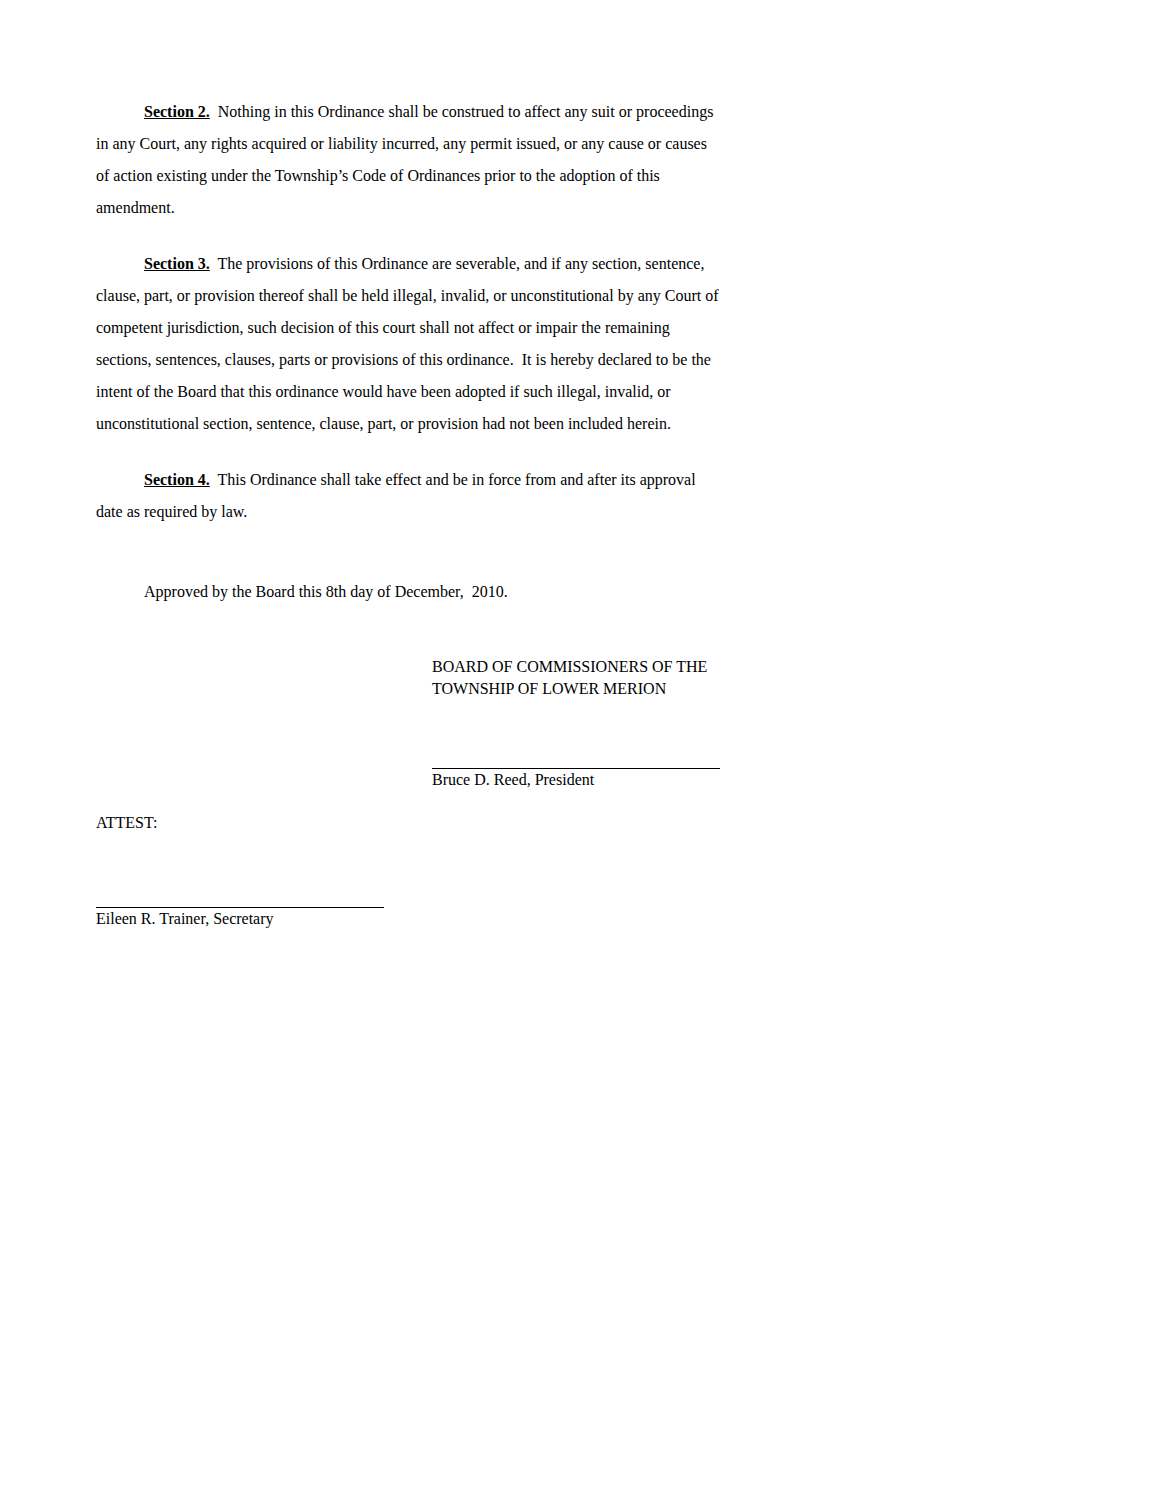Section 2. Nothing in this Ordinance shall be construed to affect any suit or proceedings in any Court, any rights acquired or liability incurred, any permit issued, or any cause or causes of action existing under the Township’s Code of Ordinances prior to the adoption of this amendment.
Section 3. The provisions of this Ordinance are severable, and if any section, sentence, clause, part, or provision thereof shall be held illegal, invalid, or unconstitutional by any Court of competent jurisdiction, such decision of this court shall not affect or impair the remaining sections, sentences, clauses, parts or provisions of this ordinance. It is hereby declared to be the intent of the Board that this ordinance would have been adopted if such illegal, invalid, or unconstitutional section, sentence, clause, part, or provision had not been included herein.
Section 4. This Ordinance shall take effect and be in force from and after its approval date as required by law.
Approved by the Board this 8th day of December, 2010.
BOARD OF COMMISSIONERS OF THE
TOWNSHIP OF LOWER MERION
Bruce D. Reed, President
ATTEST:
Eileen R. Trainer, Secretary